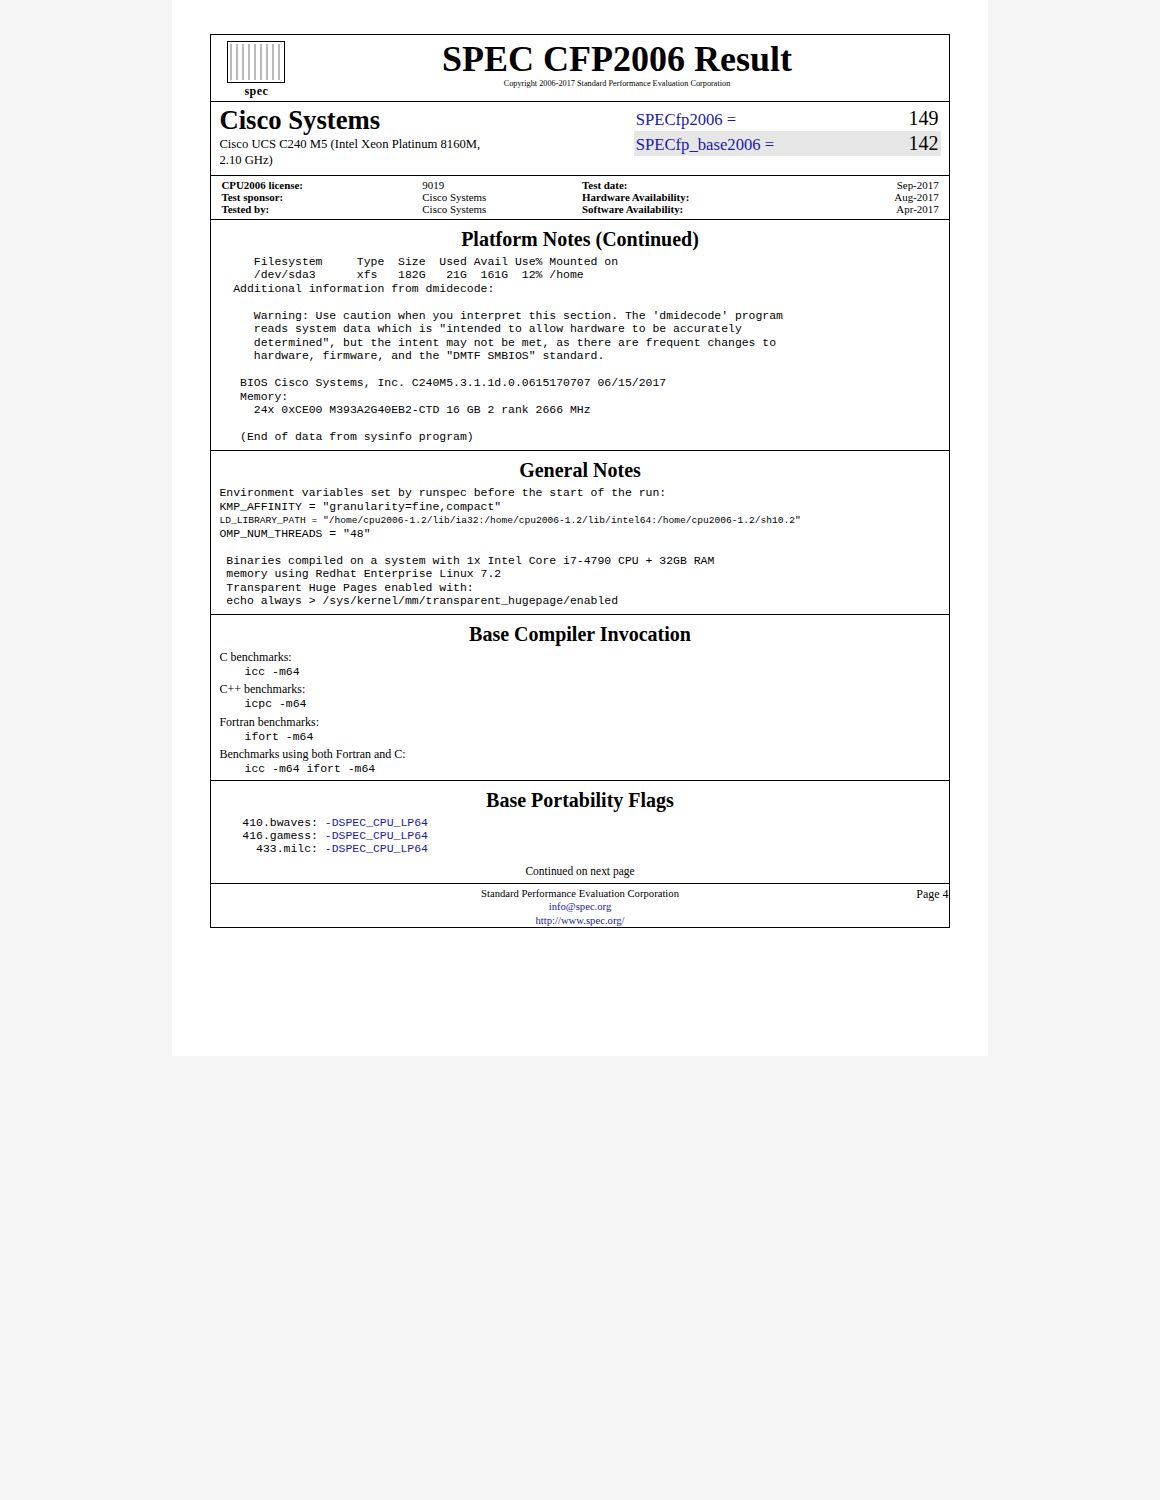spec
SPEC CFP2006 Result
Copyright 2006-2017 Standard Performance Evaluation Corporation
Cisco Systems
Cisco UCS C240 M5 (Intel Xeon Platinum 8160M,
2.10 GHz)
| SPECfp2006 = | 149 |
| SPECfp_base2006 = | 142 |
| CPU2006 license: | 9019 |
| Test sponsor: | Cisco Systems |
| Tested by: | Cisco Systems |
| Test date: | Sep-2017 |
| Hardware Availability: | Aug-2017 |
| Software Availability: | Apr-2017 |
Platform Notes (Continued)
     Filesystem     Type  Size  Used Avail Use% Mounted on
     /dev/sda3      xfs   182G   21G  161G  12% /home
  Additional information from dmidecode:

     Warning: Use caution when you interpret this section. The 'dmidecode' program
     reads system data which is "intended to allow hardware to be accurately
     determined", but the intent may not be met, as there are frequent changes to
     hardware, firmware, and the "DMTF SMBIOS" standard.

   BIOS Cisco Systems, Inc. C240M5.3.1.1d.0.0615170707 06/15/2017
   Memory:
     24x 0xCE00 M393A2G40EB2-CTD 16 GB 2 rank 2666 MHz

   (End of data from sysinfo program)
General Notes
Environment variables set by runspec before the start of the run:
KMP_AFFINITY = "granularity=fine,compact"
LD_LIBRARY_PATH = "/home/cpu2006-1.2/lib/ia32:/home/cpu2006-1.2/lib/intel64:/home/cpu2006-1.2/sh10.2"
OMP_NUM_THREADS = "48"

 Binaries compiled on a system with 1x Intel Core i7-4790 CPU + 32GB RAM
 memory using Redhat Enterprise Linux 7.2
 Transparent Huge Pages enabled with:
 echo always > /sys/kernel/mm/transparent_hugepage/enabled
Base Compiler Invocation
C benchmarks:
icc -m64
C++ benchmarks:
icpc -m64
Fortran benchmarks:
ifort -m64
Benchmarks using both Fortran and C:
icc -m64 ifort -m64
Base Portability Flags
410.bwaves: -DSPEC_CPU_LP64
416.gamess: -DSPEC_CPU_LP64
433.milc: -DSPEC_CPU_LP64
Continued on next page
Standard Performance Evaluation Corporation
info@spec.org
http://www.spec.org/
Page 4